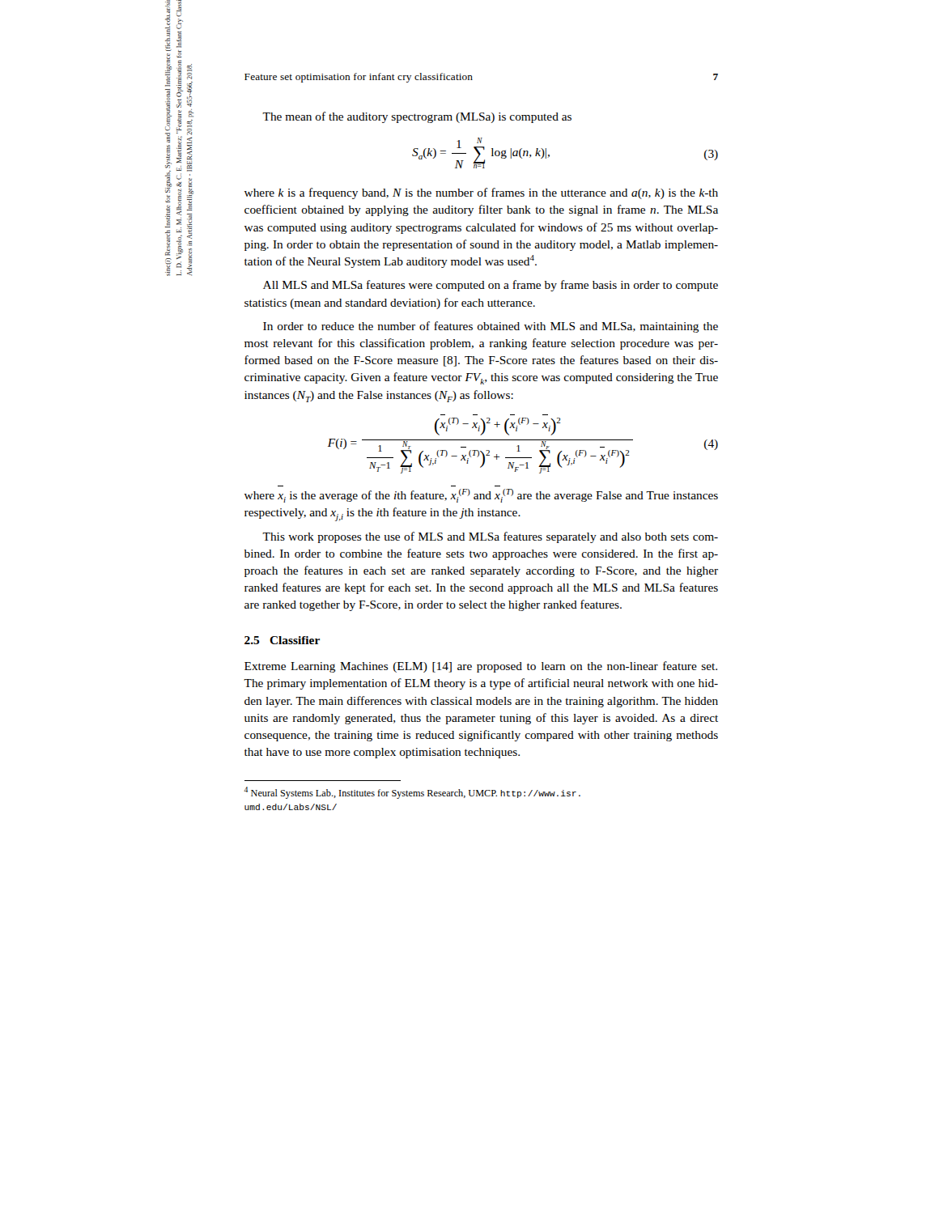sinc(i) Research Institute for Signals, Systems and Computational Intelligence (fich.unl.edu.ar/sinc)
L. D. Vignolo, E. M. Albornoz & C. E. Martínez; "Feature Set Optimisation for Infant Cry Classification"
Advances in Artificial Intelligence - IBERAMIA 2018, pp. 455-466, 2018.
Feature set optimisation for infant cry classification 7
The mean of the auditory spectrogram (MLSa) is computed as
Sa(k) = 1 N N∑n=1 log |a(n, k)|,
(3)
where k is a frequency band, N is the number of frames in the utterance and a(n, k) is the k-th coefficient obtained by applying the auditory filter bank to the signal in frame n. The MLSa was computed using auditory spectrograms calculated for windows of 25 ms without overlapping. In order to obtain the representation of sound in the auditory model, a Matlab implementation of the Neural System Lab auditory model was used4.
All MLS and MLSa features were computed on a frame by frame basis in order to compute statistics (mean and standard deviation) for each utterance.
In order to reduce the number of features obtained with MLS and MLSa, maintaining the most relevant for this classification problem, a ranking feature selection procedure was performed based on the F-Score measure [8]. The F-Score rates the features based on their discriminative capacity. Given a feature vector FVk, this score was computed considering the True instances (NT) and the False instances (NF) as follows:
F(i) = (xi(T) − xi)2 + (xi(F) − xi)2 1 NT−1 NT∑j=1 (xj,i(T) − xi(T))2 + 1 NF−1 NF∑j=1 (xj,i(F) − xi(F))2
(4)
where xi is the average of the ith feature, xi(F) and xi(T) are the average False and True instances respectively, and xj,i is the ith feature in the jth instance.
This work proposes the use of MLS and MLSa features separately and also both sets combined. In order to combine the feature sets two approaches were considered. In the first approach the features in each set are ranked separately according to F-Score, and the higher ranked features are kept for each set. In the second approach all the MLS and MLSa features are ranked together by F-Score, in order to select the higher ranked features.
2.5 Classifier
Extreme Learning Machines (ELM) [14] are proposed to learn on the non-linear feature set. The primary implementation of ELM theory is a type of artificial neural network with one hidden layer. The main differences with classical models are in the training algorithm. The hidden units are randomly generated, thus the parameter tuning of this layer is avoided. As a direct consequence, the training time is reduced significantly compared with other training methods that have to use more complex optimisation techniques.
4 Neural Systems Lab., Institutes for Systems Research, UMCP. http://www.isr.
umd.edu/Labs/NSL/